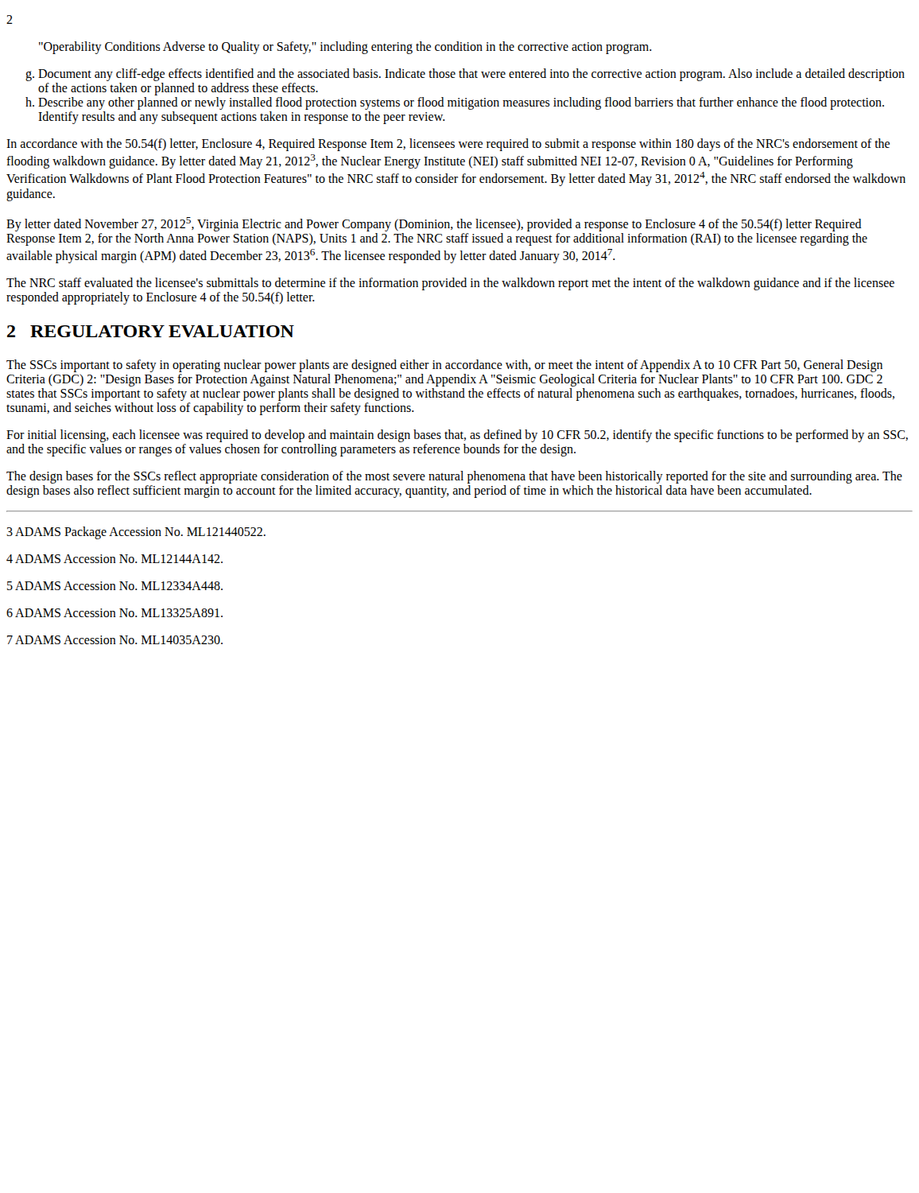2
"Operability Conditions Adverse to Quality or Safety," including entering the condition in the corrective action program.
Document any cliff-edge effects identified and the associated basis. Indicate those that were entered into the corrective action program. Also include a detailed description of the actions taken or planned to address these effects.
Describe any other planned or newly installed flood protection systems or flood mitigation measures including flood barriers that further enhance the flood protection. Identify results and any subsequent actions taken in response to the peer review.
In accordance with the 50.54(f) letter, Enclosure 4, Required Response Item 2, licensees were required to submit a response within 180 days of the NRC's endorsement of the flooding walkdown guidance. By letter dated May 21, 20123, the Nuclear Energy Institute (NEI) staff submitted NEI 12-07, Revision 0 A, "Guidelines for Performing Verification Walkdowns of Plant Flood Protection Features" to the NRC staff to consider for endorsement. By letter dated May 31, 20124, the NRC staff endorsed the walkdown guidance.
By letter dated November 27, 20125, Virginia Electric and Power Company (Dominion, the licensee), provided a response to Enclosure 4 of the 50.54(f) letter Required Response Item 2, for the North Anna Power Station (NAPS), Units 1 and 2. The NRC staff issued a request for additional information (RAI) to the licensee regarding the available physical margin (APM) dated December 23, 20136. The licensee responded by letter dated January 30, 20147.
The NRC staff evaluated the licensee's submittals to determine if the information provided in the walkdown report met the intent of the walkdown guidance and if the licensee responded appropriately to Enclosure 4 of the 50.54(f) letter.
2 REGULATORY EVALUATION
The SSCs important to safety in operating nuclear power plants are designed either in accordance with, or meet the intent of Appendix A to 10 CFR Part 50, General Design Criteria (GDC) 2: "Design Bases for Protection Against Natural Phenomena;" and Appendix A "Seismic Geological Criteria for Nuclear Plants" to 10 CFR Part 100. GDC 2 states that SSCs important to safety at nuclear power plants shall be designed to withstand the effects of natural phenomena such as earthquakes, tornadoes, hurricanes, floods, tsunami, and seiches without loss of capability to perform their safety functions.
For initial licensing, each licensee was required to develop and maintain design bases that, as defined by 10 CFR 50.2, identify the specific functions to be performed by an SSC, and the specific values or ranges of values chosen for controlling parameters as reference bounds for the design.
The design bases for the SSCs reflect appropriate consideration of the most severe natural phenomena that have been historically reported for the site and surrounding area. The design bases also reflect sufficient margin to account for the limited accuracy, quantity, and period of time in which the historical data have been accumulated.
3 ADAMS Package Accession No. ML121440522.
4 ADAMS Accession No. ML12144A142.
5 ADAMS Accession No. ML12334A448.
6 ADAMS Accession No. ML13325A891.
7 ADAMS Accession No. ML14035A230.